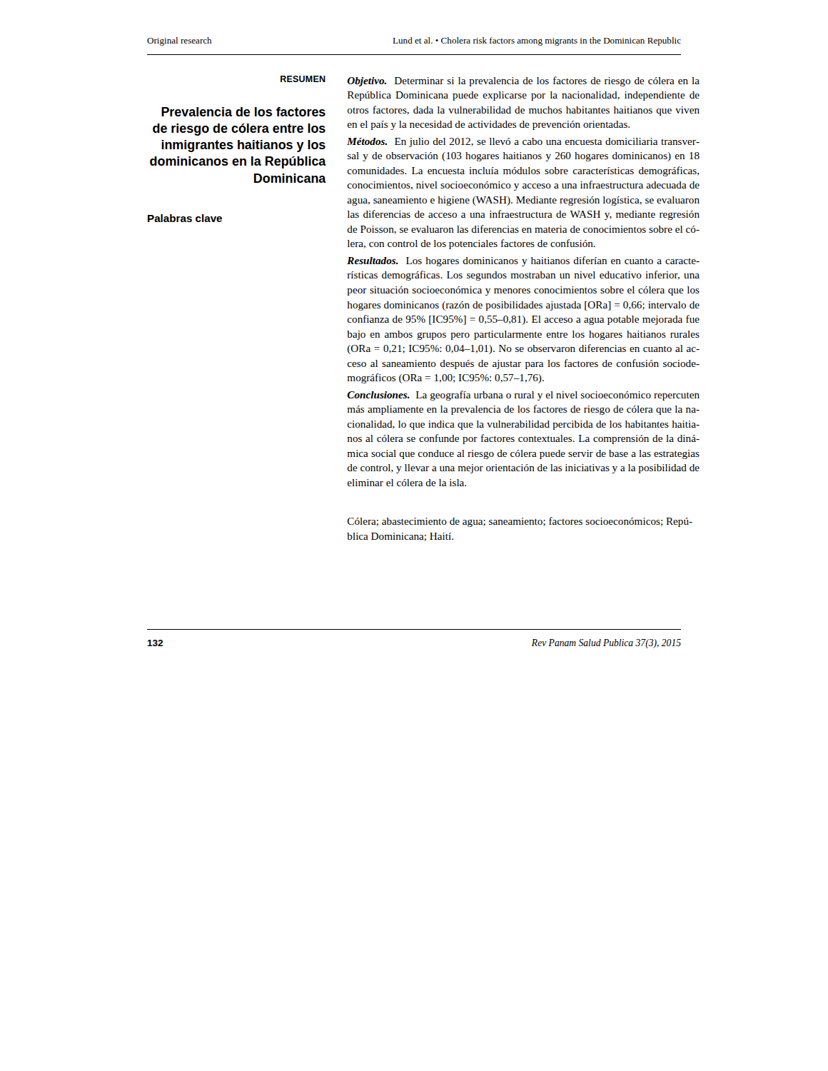Original research Lund et al. • Cholera risk factors among migrants in the Dominican Republic
RESUMEN
Prevalencia de los factores de riesgo de cólera entre los inmigrantes haitianos y los dominicanos en la República Dominicana
Palabras clave
Objetivo. Determinar si la prevalencia de los factores de riesgo de cólera en la República Dominicana puede explicarse por la nacionalidad, independiente de otros factores, dada la vulnerabilidad de muchos habitantes haitianos que viven en el país y la necesidad de actividades de prevención orientadas.
Métodos. En julio del 2012, se llevó a cabo una encuesta domiciliaria transversal y de observación (103 hogares haitianos y 260 hogares dominicanos) en 18 comunidades. La encuesta incluía módulos sobre características demográficas, conocimientos, nivel socioeconómico y acceso a una infraestructura adecuada de agua, saneamiento e higiene (WASH). Mediante regresión logística, se evaluaron las diferencias de acceso a una infraestructura de WASH y, mediante regresión de Poisson, se evaluaron las diferencias en materia de conocimientos sobre el cólera, con control de los potenciales factores de confusión.
Resultados. Los hogares dominicanos y haitianos diferían en cuanto a características demográficas. Los segundos mostraban un nivel educativo inferior, una peor situación socioeconómica y menores conocimientos sobre el cólera que los hogares dominicanos (razón de posibilidades ajustada [ORa] = 0,66; intervalo de confianza de 95% [IC95%] = 0,55–0,81). El acceso a agua potable mejorada fue bajo en ambos grupos pero particularmente entre los hogares haitianos rurales (ORa = 0,21; IC95%: 0,04–1,01). No se observaron diferencias en cuanto al acceso al saneamiento después de ajustar para los factores de confusión sociodemográficos (ORa = 1,00; IC95%: 0,57–1,76).
Conclusiones. La geografía urbana o rural y el nivel socioeconómico repercuten más ampliamente en la prevalencia de los factores de riesgo de cólera que la nacionalidad, lo que indica que la vulnerabilidad percibida de los habitantes haitianos al cólera se confunde por factores contextuales. La comprensión de la dinámica social que conduce al riesgo de cólera puede servir de base a las estrategias de control, y llevar a una mejor orientación de las iniciativas y a la posibilidad de eliminar el cólera de la isla.
Cólera; abastecimiento de agua; saneamiento; factores socioeconómicos; República Dominicana; Haití.
132 Rev Panam Salud Publica 37(3), 2015